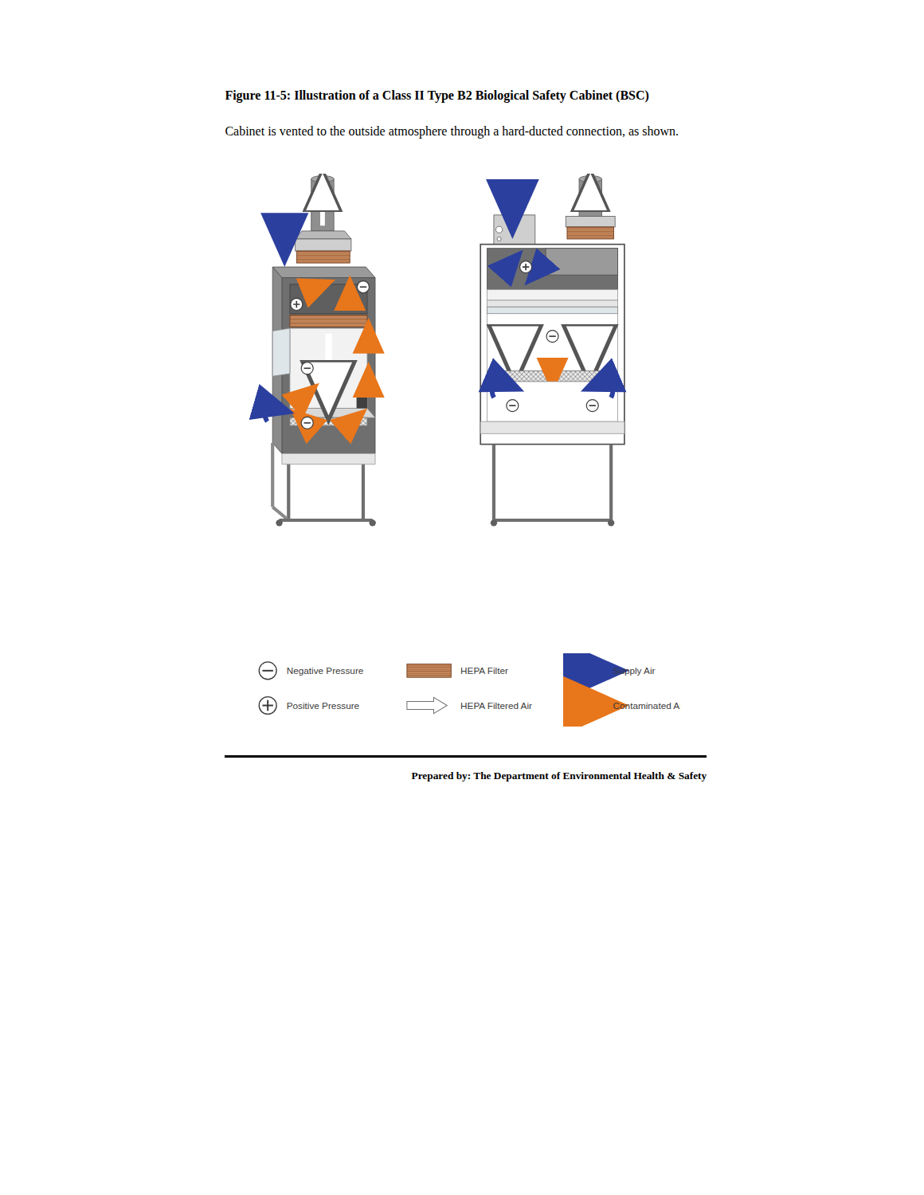Figure 11-5: Illustration of a Class II Type B2 Biological Safety Cabinet (BSC)
Cabinet is vented to the outside atmosphere through a hard-ducted connection, as shown.
Negative Pressure HEPA Filter Supply Air Positive Pressure HEPA Filtered Air Contaminated Air
Prepared by: The Department of Environmental Health & Safety